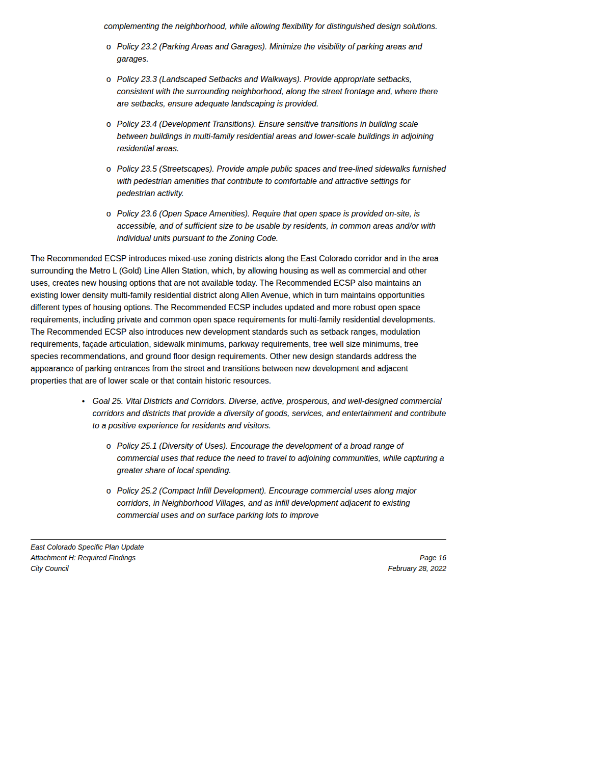complementing the neighborhood, while allowing flexibility for distinguished design solutions.
Policy 23.2 (Parking Areas and Garages). Minimize the visibility of parking areas and garages.
Policy 23.3 (Landscaped Setbacks and Walkways). Provide appropriate setbacks, consistent with the surrounding neighborhood, along the street frontage and, where there are setbacks, ensure adequate landscaping is provided.
Policy 23.4 (Development Transitions). Ensure sensitive transitions in building scale between buildings in multi-family residential areas and lower-scale buildings in adjoining residential areas.
Policy 23.5 (Streetscapes). Provide ample public spaces and tree-lined sidewalks furnished with pedestrian amenities that contribute to comfortable and attractive settings for pedestrian activity.
Policy 23.6 (Open Space Amenities). Require that open space is provided on-site, is accessible, and of sufficient size to be usable by residents, in common areas and/or with individual units pursuant to the Zoning Code.
The Recommended ECSP introduces mixed-use zoning districts along the East Colorado corridor and in the area surrounding the Metro L (Gold) Line Allen Station, which, by allowing housing as well as commercial and other uses, creates new housing options that are not available today. The Recommended ECSP also maintains an existing lower density multi-family residential district along Allen Avenue, which in turn maintains opportunities different types of housing options. The Recommended ECSP includes updated and more robust open space requirements, including private and common open space requirements for multi-family residential developments. The Recommended ECSP also introduces new development standards such as setback ranges, modulation requirements, façade articulation, sidewalk minimums, parkway requirements, tree well size minimums, tree species recommendations, and ground floor design requirements. Other new design standards address the appearance of parking entrances from the street and transitions between new development and adjacent properties that are of lower scale or that contain historic resources.
Goal 25. Vital Districts and Corridors. Diverse, active, prosperous, and well-designed commercial corridors and districts that provide a diversity of goods, services, and entertainment and contribute to a positive experience for residents and visitors.
Policy 25.1 (Diversity of Uses). Encourage the development of a broad range of commercial uses that reduce the need to travel to adjoining communities, while capturing a greater share of local spending.
Policy 25.2 (Compact Infill Development). Encourage commercial uses along major corridors, in Neighborhood Villages, and as infill development adjacent to existing commercial uses and on surface parking lots to improve
East Colorado Specific Plan Update
Attachment H: Required Findings
City Council
Page 16
February 28, 2022